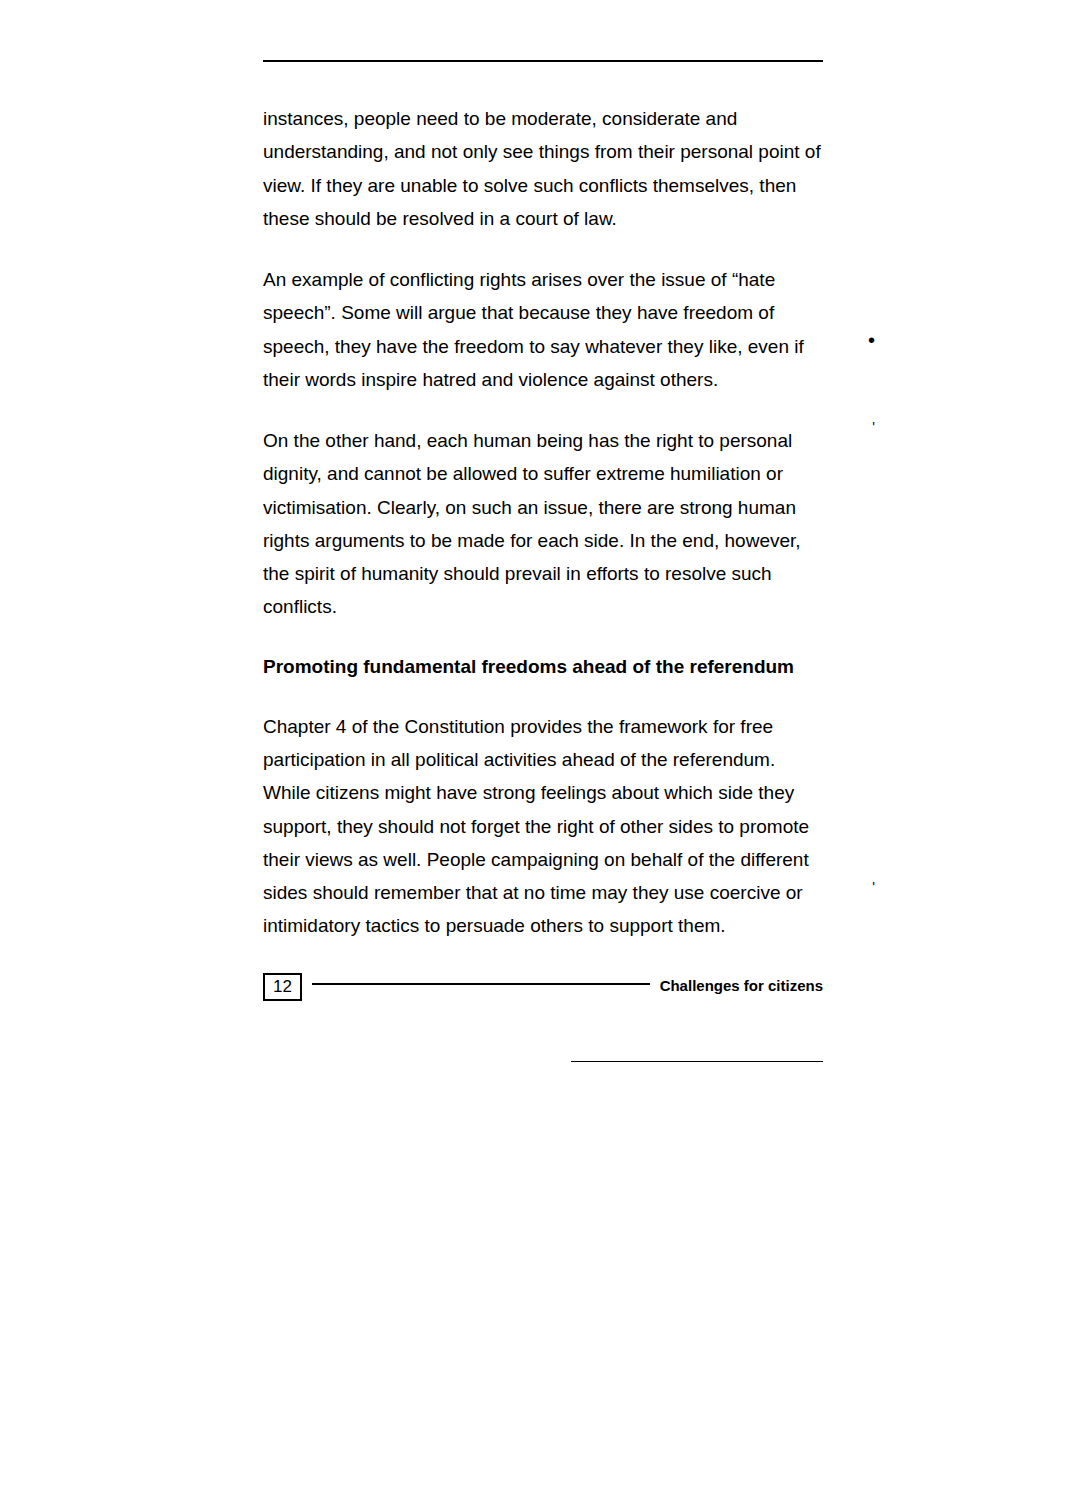• ' '
instances, people need to be moderate, considerate and understanding, and not only see things from their personal point of view. If they are unable to solve such conflicts themselves, then these should be resolved in a court of law.
An example of conflicting rights arises over the issue of “hate speech”. Some will argue that because they have freedom of speech, they have the freedom to say whatever they like, even if their words inspire hatred and violence against others.
On the other hand, each human being has the right to personal dignity, and cannot be allowed to suffer extreme humiliation or victimisation. Clearly, on such an issue, there are strong human rights arguments to be made for each side. In the end, however, the spirit of humanity should prevail in efforts to resolve such conflicts.
Promoting fundamental freedoms ahead of the referendum
Chapter 4 of the Constitution provides the framework for free participation in all political activities ahead of the referendum. While citizens might have strong feelings about which side they support, they should not forget the right of other sides to promote their views as well. People campaigning on behalf of the different sides should remember that at no time may they use coercive or intimidatory tactics to persuade others to support them.
12 Challenges for citizens